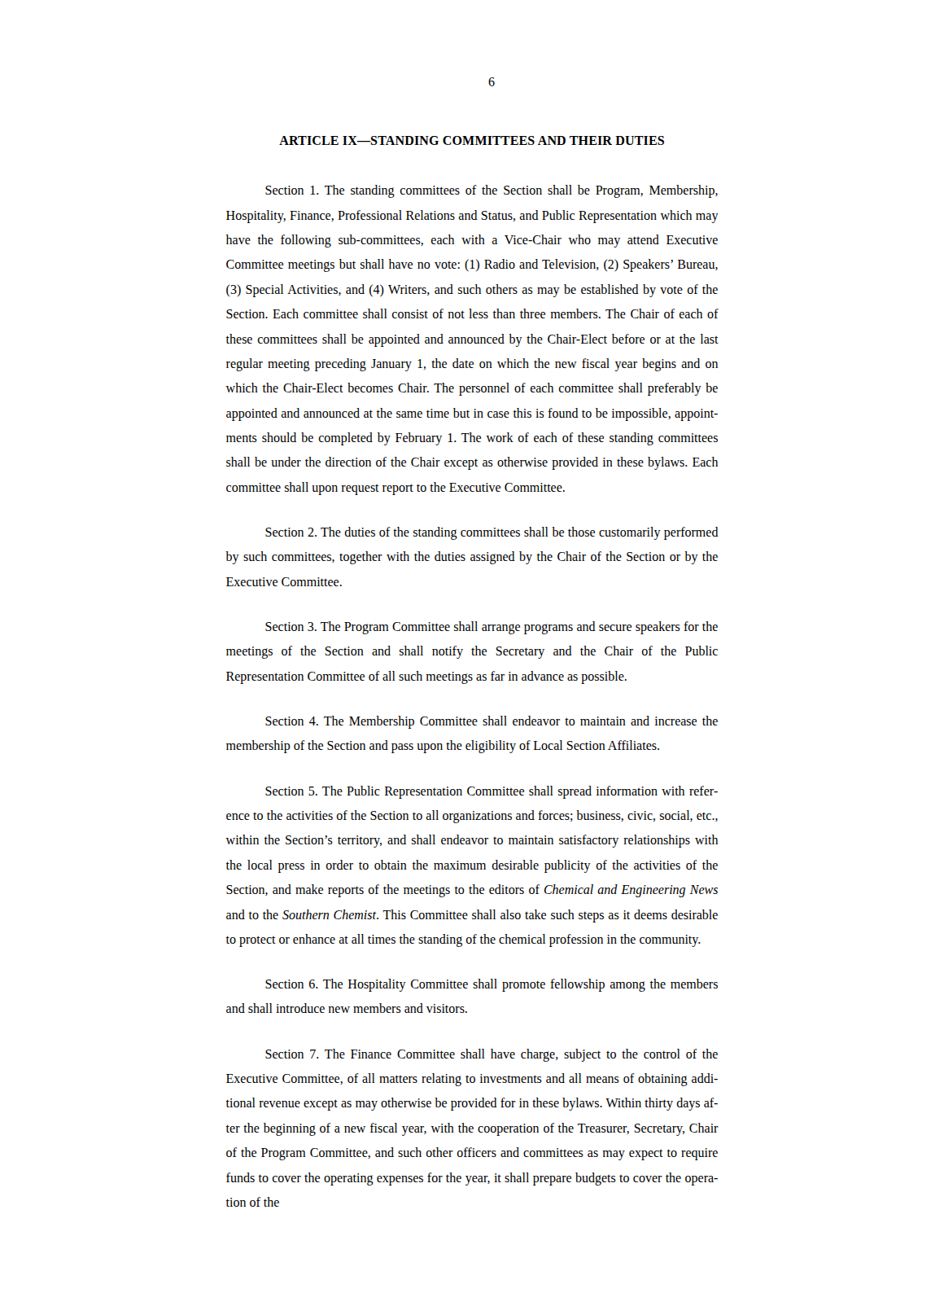6
ARTICLE IX—STANDING COMMITTEES AND THEIR DUTIES
Section 1. The standing committees of the Section shall be Program, Membership, Hospitality, Finance, Professional Relations and Status, and Public Representation which may have the following sub-committees, each with a Vice-Chair who may attend Executive Committee meetings but shall have no vote: (1) Radio and Television, (2) Speakers’ Bureau, (3) Special Activities, and (4) Writers, and such others as may be established by vote of the Section. Each committee shall consist of not less than three members. The Chair of each of these committees shall be appointed and announced by the Chair-Elect before or at the last regular meeting preceding January 1, the date on which the new fiscal year begins and on which the Chair-Elect becomes Chair. The personnel of each committee shall preferably be appointed and announced at the same time but in case this is found to be impossible, appointments should be completed by February 1. The work of each of these standing committees shall be under the direction of the Chair except as otherwise provided in these bylaws. Each committee shall upon request report to the Executive Committee.
Section 2. The duties of the standing committees shall be those customarily performed by such committees, together with the duties assigned by the Chair of the Section or by the Executive Committee.
Section 3. The Program Committee shall arrange programs and secure speakers for the meetings of the Section and shall notify the Secretary and the Chair of the Public Representation Committee of all such meetings as far in advance as possible.
Section 4. The Membership Committee shall endeavor to maintain and increase the membership of the Section and pass upon the eligibility of Local Section Affiliates.
Section 5. The Public Representation Committee shall spread information with reference to the activities of the Section to all organizations and forces; business, civic, social, etc., within the Section’s territory, and shall endeavor to maintain satisfactory relationships with the local press in order to obtain the maximum desirable publicity of the activities of the Section, and make reports of the meetings to the editors of Chemical and Engineering News and to the Southern Chemist. This Committee shall also take such steps as it deems desirable to protect or enhance at all times the standing of the chemical profession in the community.
Section 6. The Hospitality Committee shall promote fellowship among the members and shall introduce new members and visitors.
Section 7. The Finance Committee shall have charge, subject to the control of the Executive Committee, of all matters relating to investments and all means of obtaining additional revenue except as may otherwise be provided for in these bylaws. Within thirty days after the beginning of a new fiscal year, with the cooperation of the Treasurer, Secretary, Chair of the Program Committee, and such other officers and committees as may expect to require funds to cover the operating expenses for the year, it shall prepare budgets to cover the operation of the